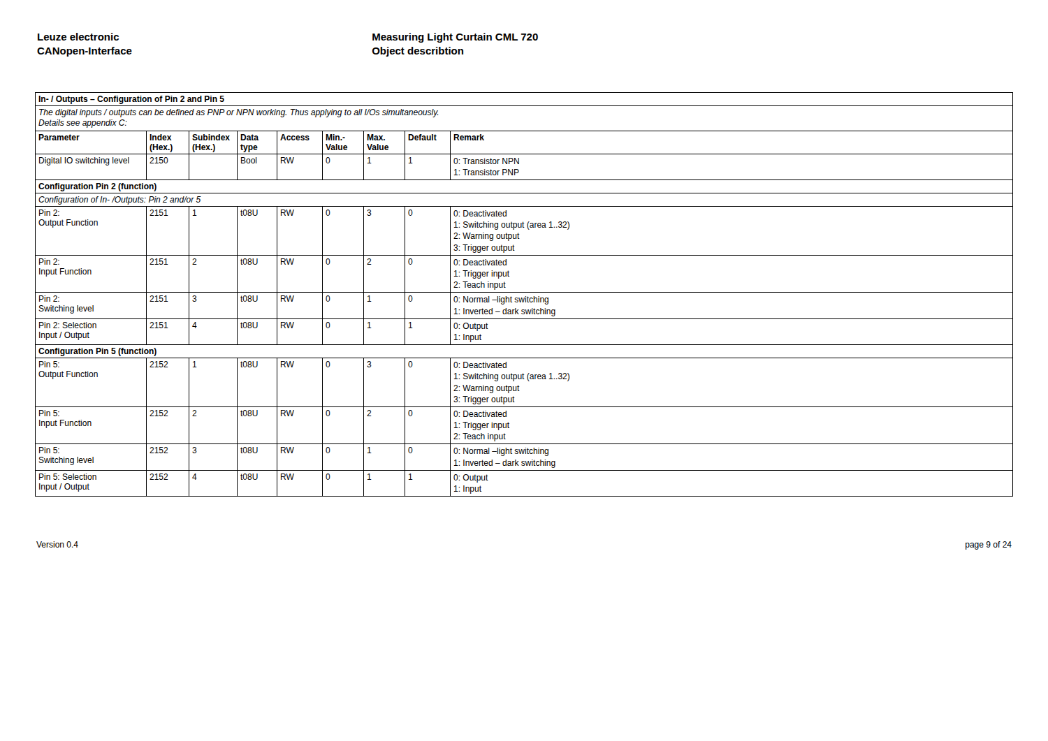| Leuze electronic CANopen-Interface | Measuring Light Curtain CML 720 Object describtion |
| In- / Outputs – Configuration of Pin 2 and Pin 5 |
| The digital inputs / outputs can be defined as PNP or NPN working. Thus applying to all I/Os simultaneously. Details see appendix C: |
| Parameter | Index (Hex.) | Subindex (Hex.) | Data type | Access | Min.- Value | Max. Value | Default | Remark |
| Digital IO switching level | 2150 | | Bool | RW | 0 | 1 | 1 | 0: Transistor NPN 1: Transistor PNP |
| Configuration Pin 2 (function) |
| Configuration of In- /Outputs: Pin 2 and/or 5 |
| Pin 2: Output Function | 2151 | 1 | t08U | RW | 0 | 3 | 0 | 0: Deactivated 1: Switching output (area 1..32) 2: Warning output 3: Trigger output |
| Pin 2: Input Function | 2151 | 2 | t08U | RW | 0 | 2 | 0 | 0: Deactivated 1: Trigger input 2: Teach input |
| Pin 2: Switching level | 2151 | 3 | t08U | RW | 0 | 1 | 0 | 0: Normal –light switching 1: Inverted – dark switching |
| Pin 2: Selection Input / Output | 2151 | 4 | t08U | RW | 0 | 1 | 1 | 0: Output 1: Input |
| Configuration Pin 5 (function) |
| Pin 5: Output Function | 2152 | 1 | t08U | RW | 0 | 3 | 0 | 0: Deactivated 1: Switching output (area 1..32) 2: Warning output 3: Trigger output |
| Pin 5: Input Function | 2152 | 2 | t08U | RW | 0 | 2 | 0 | 0: Deactivated 1: Trigger input 2: Teach input |
| Pin 5: Switching level | 2152 | 3 | t08U | RW | 0 | 1 | 0 | 0: Normal –light switching 1: Inverted – dark switching |
| Pin 5: Selection Input / Output | 2152 | 4 | t08U | RW | 0 | 1 | 1 | 0: Output 1: Input |
| Version 0.4 | page 9 of 24 |